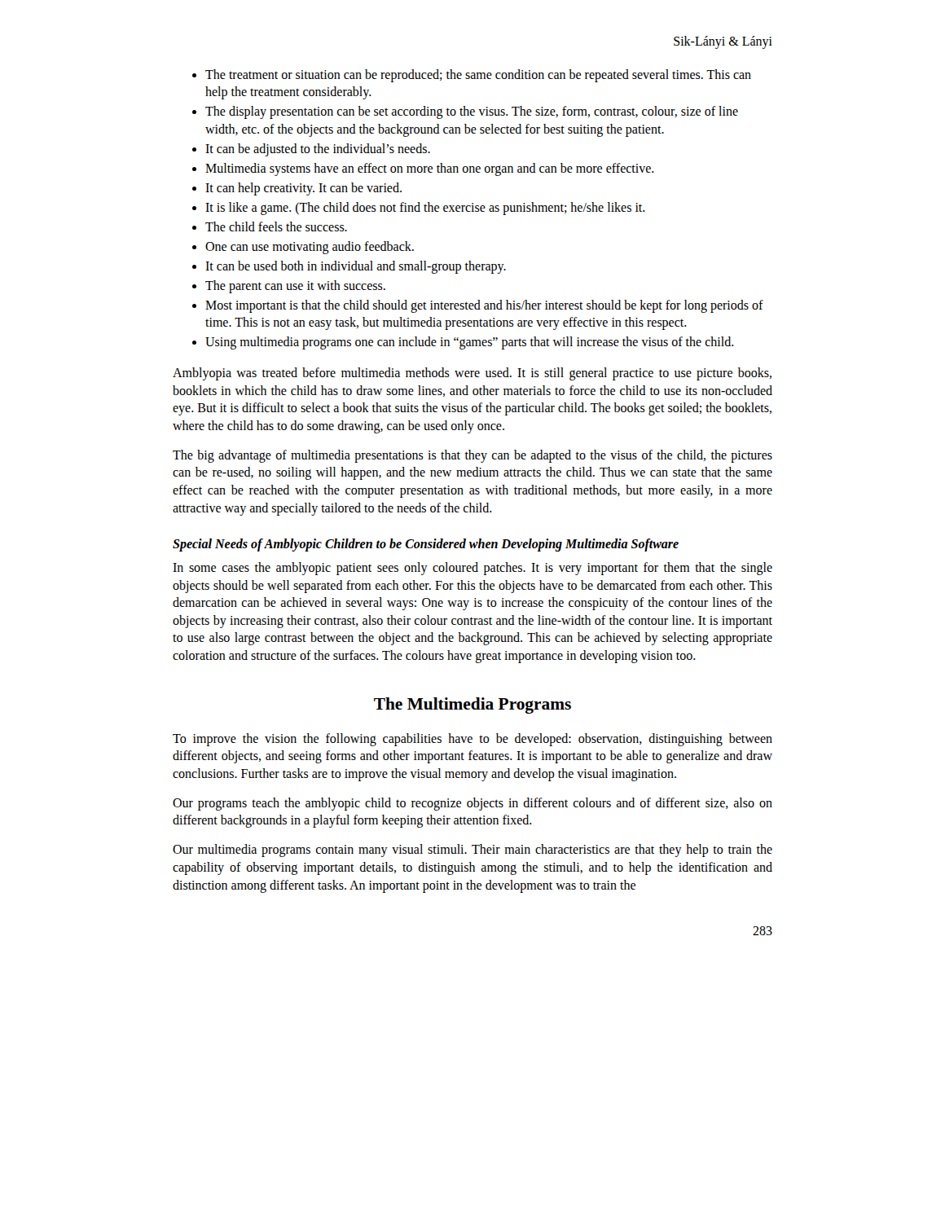Sik-Lányi & Lányi
The treatment or situation can be reproduced; the same condition can be repeated several times. This can help the treatment considerably.
The display presentation can be set according to the visus. The size, form, contrast, colour, size of line width, etc. of the objects and the background can be selected for best suiting the patient.
It can be adjusted to the individual’s needs.
Multimedia systems have an effect on more than one organ and can be more effective.
It can help creativity. It can be varied.
It is like a game. (The child does not find the exercise as punishment; he/she likes it.
The child feels the success.
One can use motivating audio feedback.
It can be used both in individual and small-group therapy.
The parent can use it with success.
Most important is that the child should get interested and his/her interest should be kept for long periods of time. This is not an easy task, but multimedia presentations are very effective in this respect.
Using multimedia programs one can include in “games” parts that will increase the visus of the child.
Amblyopia was treated before multimedia methods were used. It is still general practice to use picture books, booklets in which the child has to draw some lines, and other materials to force the child to use its non-occluded eye. But it is difficult to select a book that suits the visus of the particular child. The books get soiled; the booklets, where the child has to do some drawing, can be used only once.
The big advantage of multimedia presentations is that they can be adapted to the visus of the child, the pictures can be re-used, no soiling will happen, and the new medium attracts the child. Thus we can state that the same effect can be reached with the computer presentation as with traditional methods, but more easily, in a more attractive way and specially tailored to the needs of the child.
Special Needs of Amblyopic Children to be Considered when Developing Multimedia Software
In some cases the amblyopic patient sees only coloured patches. It is very important for them that the single objects should be well separated from each other. For this the objects have to be demarcated from each other. This demarcation can be achieved in several ways: One way is to increase the conspicuity of the contour lines of the objects by increasing their contrast, also their colour contrast and the line-width of the contour line. It is important to use also large contrast between the object and the background. This can be achieved by selecting appropriate coloration and structure of the surfaces. The colours have great importance in developing vision too.
The Multimedia Programs
To improve the vision the following capabilities have to be developed: observation, distinguishing between different objects, and seeing forms and other important features. It is important to be able to generalize and draw conclusions. Further tasks are to improve the visual memory and develop the visual imagination.
Our programs teach the amblyopic child to recognize objects in different colours and of different size, also on different backgrounds in a playful form keeping their attention fixed.
Our multimedia programs contain many visual stimuli. Their main characteristics are that they help to train the capability of observing important details, to distinguish among the stimuli, and to help the identification and distinction among different tasks. An important point in the development was to train the
283